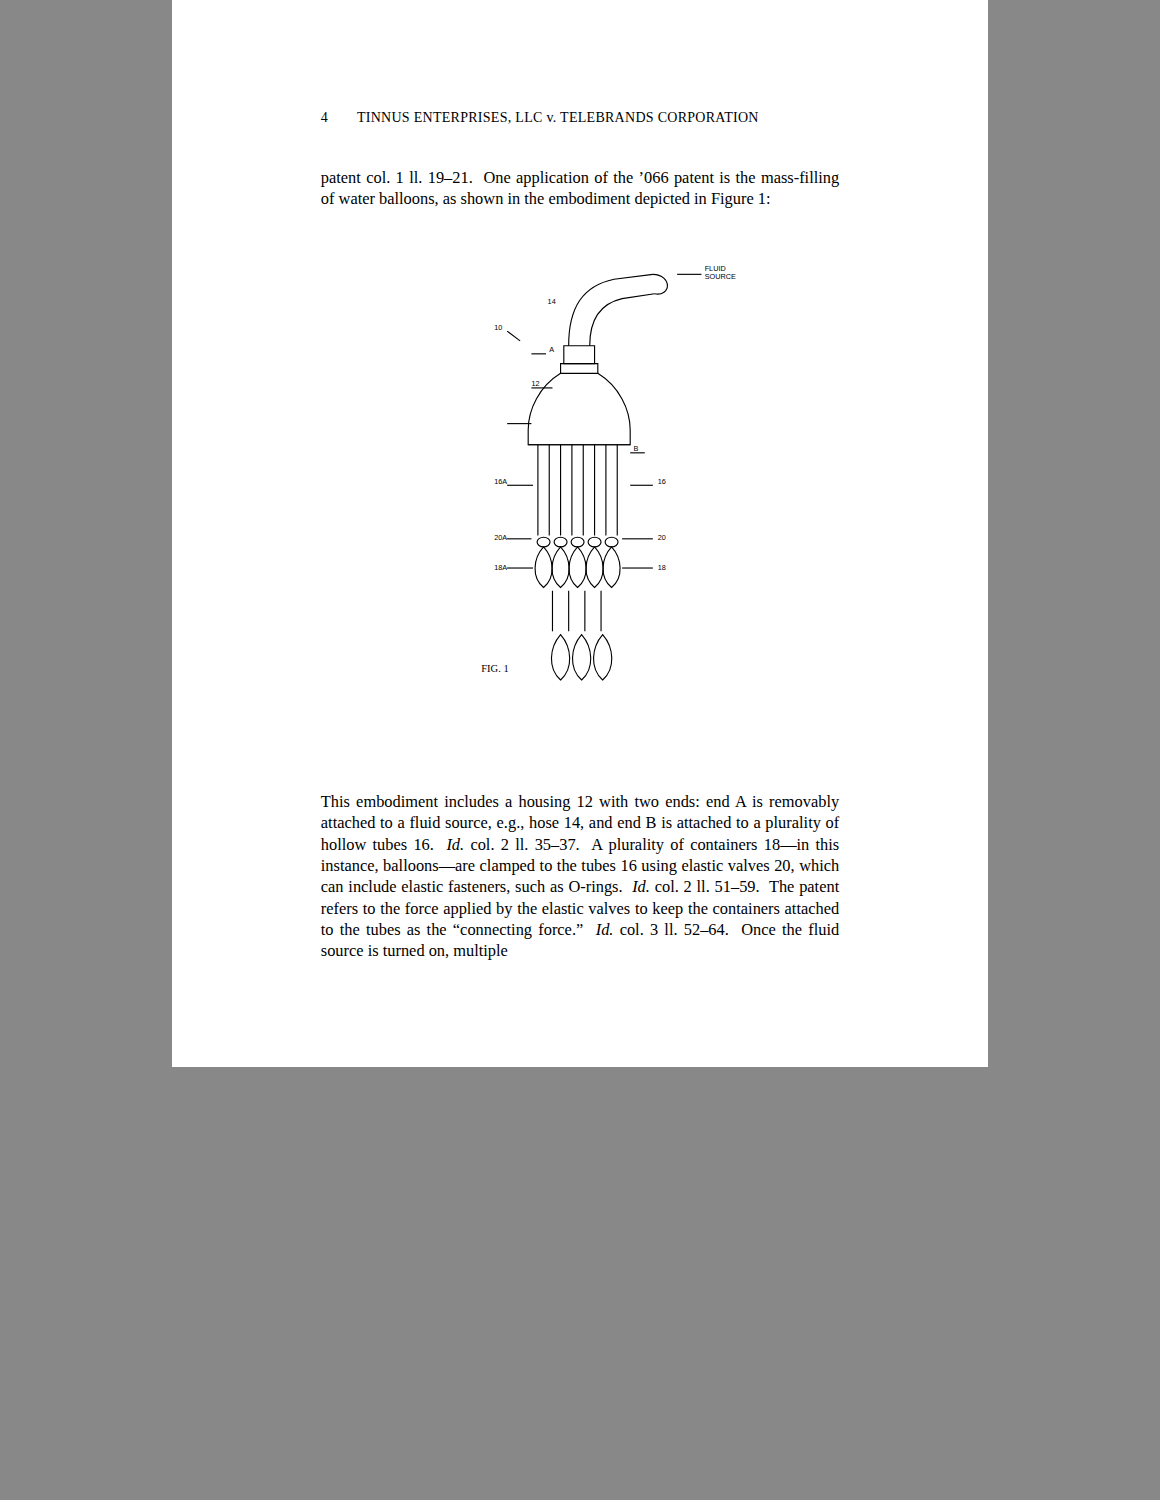4 TINNUS ENTERPRISES, LLC v. TELEBRANDS CORPORATION
patent col. 1 ll. 19–21. One application of the ’066 patent is the mass-filling of water balloons, as shown in the embodiment depicted in Figure 1:
This embodiment includes a housing 12 with two ends: end A is removably attached to a fluid source, e.g., hose 14, and end B is attached to a plurality of hollow tubes 16. Id. col. 2 ll. 35–37. A plurality of containers 18—in this instance, balloons—are clamped to the tubes 16 using elastic valves 20, which can include elastic fasteners, such as O-rings. Id. col. 2 ll. 51–59. The patent refers to the force applied by the elastic valves to keep the containers attached to the tubes as the “connecting force.” Id. col. 3 ll. 52–64. Once the fluid source is turned on, multiple